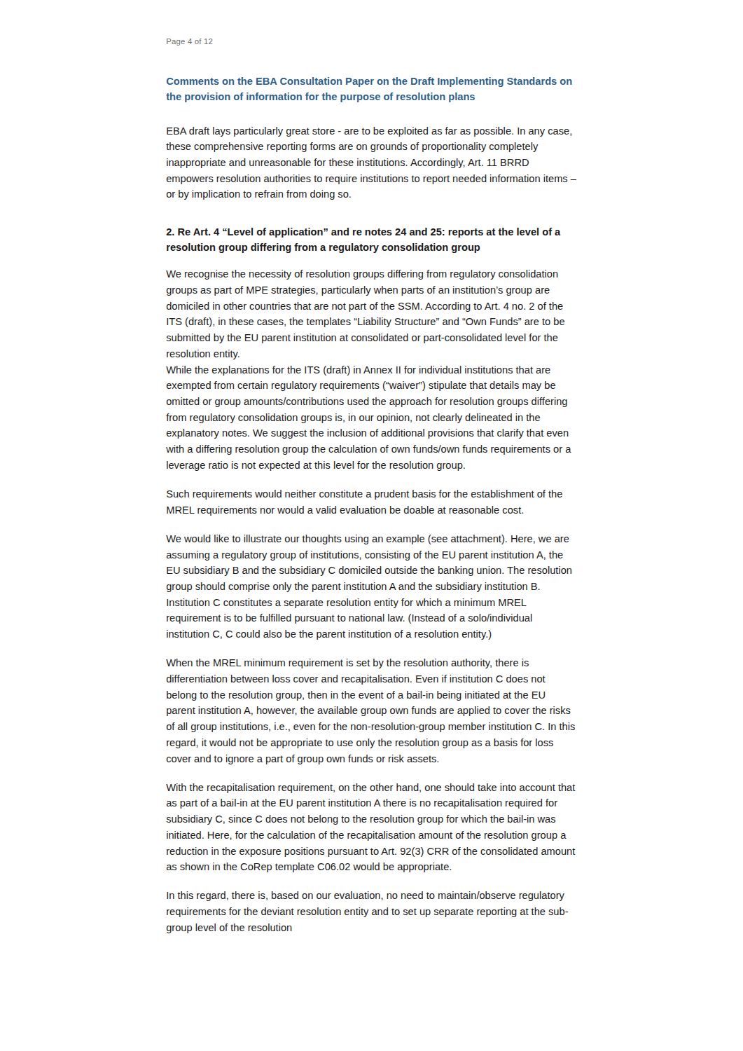Page 4 of 12
Comments on the EBA Consultation Paper on the Draft Implementing Standards on the provision of information for the purpose of resolution plans
EBA draft lays particularly great store - are to be exploited as far as possible. In any case, these comprehensive reporting forms are on grounds of proportionality completely inappropriate and unreasonable for these institutions. Accordingly, Art. 11 BRRD empowers resolution authorities to require institutions to report needed information items – or by implication to refrain from doing so.
2. Re Art. 4 “Level of application” and re notes 24 and 25: reports at the level of a resolution group differing from a regulatory consolidation group
We recognise the necessity of resolution groups differing from regulatory consolidation groups as part of MPE strategies, particularly when parts of an institution’s group are domiciled in other countries that are not part of the SSM. According to Art. 4 no. 2 of the ITS (draft), in these cases, the templates “Liability Structure” and “Own Funds” are to be submitted by the EU parent institution at consolidated or part-consolidated level for the resolution entity.
While the explanations for the ITS (draft) in Annex II for individual institutions that are exempted from certain regulatory requirements (“waiver”) stipulate that details may be omitted or group amounts/contributions used the approach for resolution groups differing from regulatory consolidation groups is, in our opinion, not clearly delineated in the explanatory notes. We suggest the inclusion of additional provisions that clarify that even with a differing resolution group the calculation of own funds/own funds requirements or a leverage ratio is not expected at this level for the resolution group.
Such requirements would neither constitute a prudent basis for the establishment of the MREL requirements nor would a valid evaluation be doable at reasonable cost.
We would like to illustrate our thoughts using an example (see attachment). Here, we are assuming a regulatory group of institutions, consisting of the EU parent institution A, the EU subsidiary B and the subsidiary C domiciled outside the banking union. The resolution group should comprise only the parent institution A and the subsidiary institution B. Institution C constitutes a separate resolution entity for which a minimum MREL requirement is to be fulfilled pursuant to national law. (Instead of a solo/individual institution C, C could also be the parent institution of a resolution entity.)
When the MREL minimum requirement is set by the resolution authority, there is differentiation between loss cover and recapitalisation. Even if institution C does not belong to the resolution group, then in the event of a bail-in being initiated at the EU parent institution A, however, the available group own funds are applied to cover the risks of all group institutions, i.e., even for the non-resolution-group member institution C. In this regard, it would not be appropriate to use only the resolution group as a basis for loss cover and to ignore a part of group own funds or risk assets.
With the recapitalisation requirement, on the other hand, one should take into account that as part of a bail-in at the EU parent institution A there is no recapitalisation required for subsidiary C, since C does not belong to the resolution group for which the bail-in was initiated. Here, for the calculation of the recapitalisation amount of the resolution group a reduction in the exposure positions pursuant to Art. 92(3) CRR of the consolidated amount as shown in the CoRep template C06.02 would be appropriate.
In this regard, there is, based on our evaluation, no need to maintain/observe regulatory requirements for the deviant resolution entity and to set up separate reporting at the sub-group level of the resolution